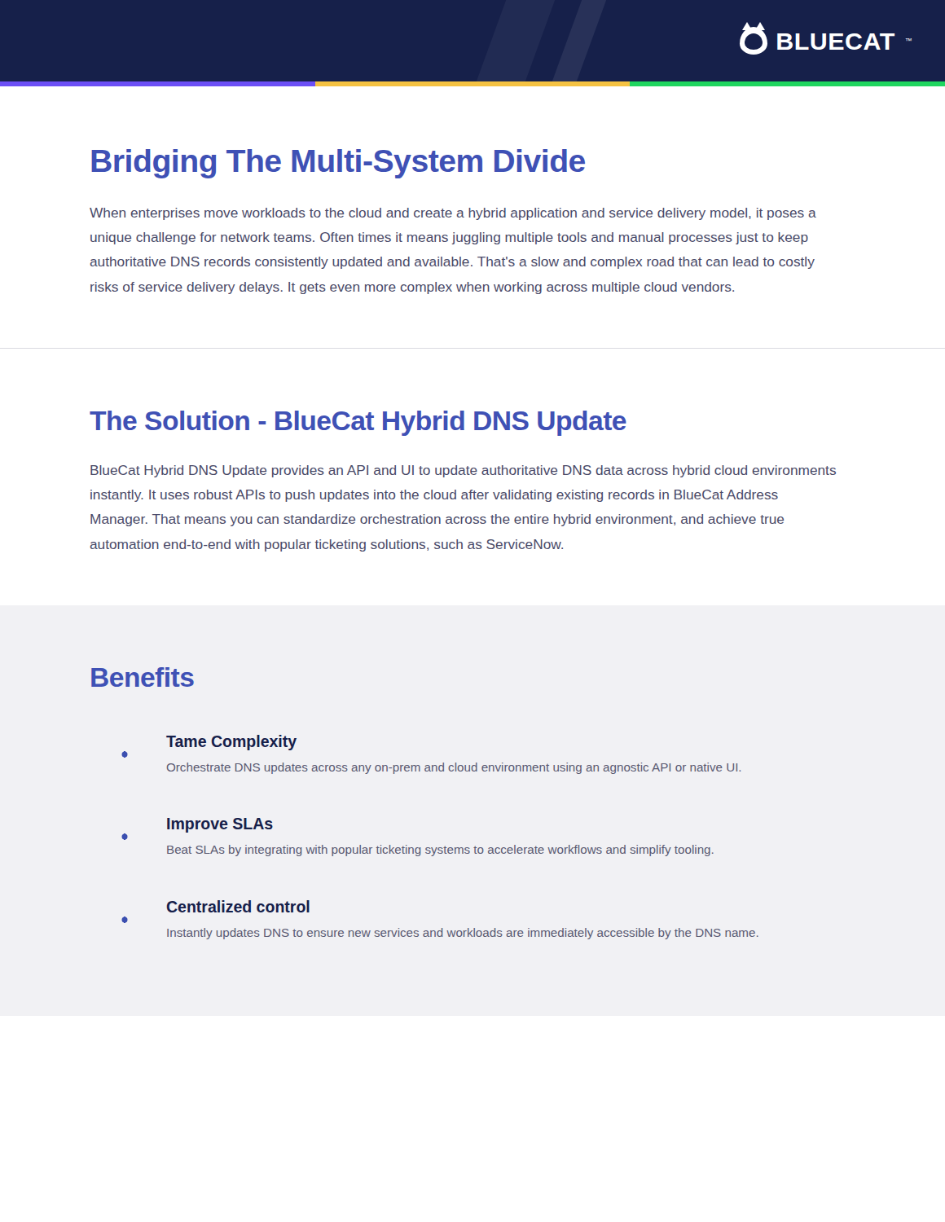BLUECAT™
Bridging The Multi-System Divide
When enterprises move workloads to the cloud and create a hybrid application and service delivery model, it poses a unique challenge for network teams. Often times it means juggling multiple tools and manual processes just to keep authoritative DNS records consistently updated and available. That's a slow and complex road that can lead to costly risks of service delivery delays. It gets even more complex when working across multiple cloud vendors.
The Solution - BlueCat Hybrid DNS Update
BlueCat Hybrid DNS Update provides an API and UI to update authoritative DNS data across hybrid cloud environments instantly. It uses robust APIs to push updates into the cloud after validating existing records in BlueCat Address Manager. That means you can standardize orchestration across the entire hybrid environment, and achieve true automation end-to-end with popular ticketing solutions, such as ServiceNow.
Benefits
Tame Complexity
Orchestrate DNS updates across any on-prem and cloud environment using an agnostic API or native UI.
Improve SLAs
Beat SLAs by integrating with popular ticketing systems to accelerate workflows and simplify tooling.
Centralized control
Instantly updates DNS to ensure new services and workloads are immediately accessible by the DNS name.